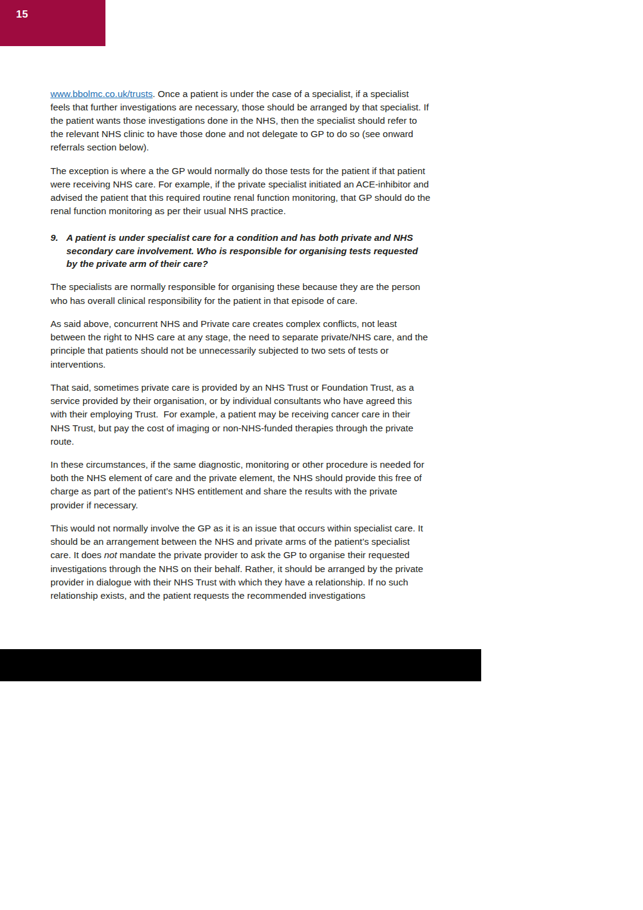15
www.bbolmc.co.uk/trusts. Once a patient is under the case of a specialist, if a specialist feels that further investigations are necessary, those should be arranged by that specialist. If the patient wants those investigations done in the NHS, then the specialist should refer to the relevant NHS clinic to have those done and not delegate to GP to do so (see onward referrals section below).
The exception is where a the GP would normally do those tests for the patient if that patient were receiving NHS care. For example, if the private specialist initiated an ACE-inhibitor and advised the patient that this required routine renal function monitoring, that GP should do the renal function monitoring as per their usual NHS practice.
9. A patient is under specialist care for a condition and has both private and NHS secondary care involvement. Who is responsible for organising tests requested by the private arm of their care?
The specialists are normally responsible for organising these because they are the person who has overall clinical responsibility for the patient in that episode of care.
As said above, concurrent NHS and Private care creates complex conflicts, not least between the right to NHS care at any stage, the need to separate private/NHS care, and the principle that patients should not be unnecessarily subjected to two sets of tests or interventions.
That said, sometimes private care is provided by an NHS Trust or Foundation Trust, as a service provided by their organisation, or by individual consultants who have agreed this with their employing Trust. For example, a patient may be receiving cancer care in their NHS Trust, but pay the cost of imaging or non-NHS-funded therapies through the private route.
In these circumstances, if the same diagnostic, monitoring or other procedure is needed for both the NHS element of care and the private element, the NHS should provide this free of charge as part of the patient’s NHS entitlement and share the results with the private provider if necessary.
This would not normally involve the GP as it is an issue that occurs within specialist care. It should be an arrangement between the NHS and private arms of the patient’s specialist care. It does not mandate the private provider to ask the GP to organise their requested investigations through the NHS on their behalf. Rather, it should be arranged by the private provider in dialogue with their NHS Trust with which they have a relationship. If no such relationship exists, and the patient requests the recommended investigations